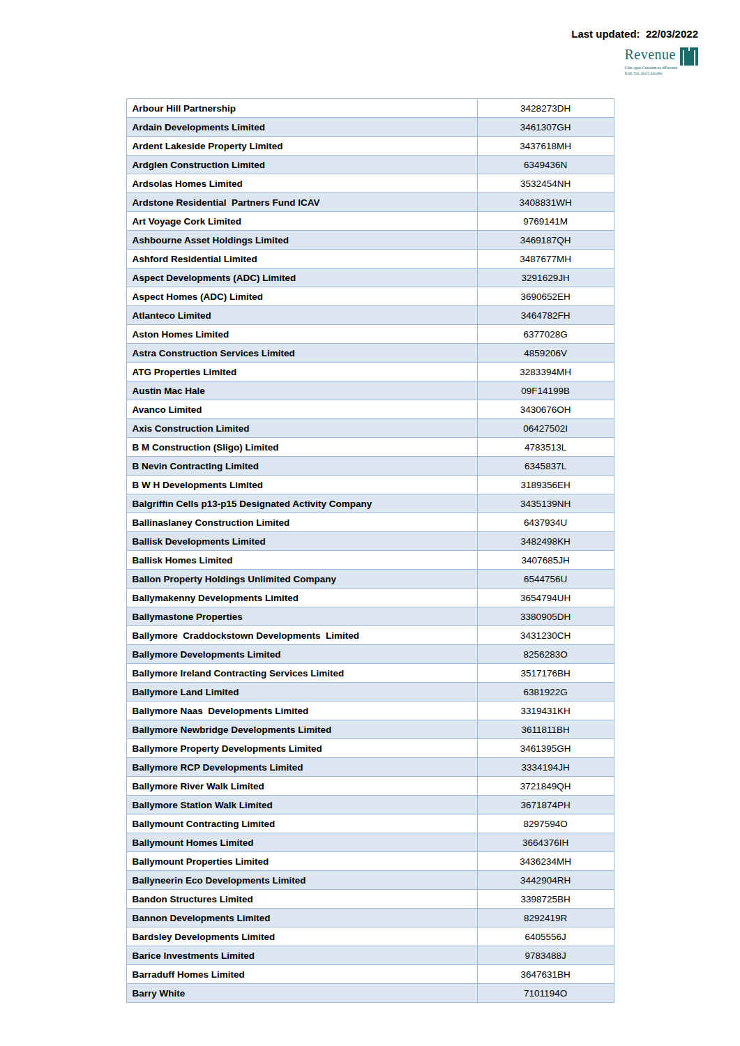Last updated: 22/03/2022
Revenue
Cáin agus Custaim na hÉireann
Irish Tax and Customs
| Arbour Hill Partnership | 3428273DH |
| Ardain Developments Limited | 3461307GH |
| Ardent Lakeside Property Limited | 3437618MH |
| Ardglen Construction Limited | 6349436N |
| Ardsolas Homes Limited | 3532454NH |
| Ardstone Residential Partners Fund ICAV | 3408831WH |
| Art Voyage Cork Limited | 9769141M |
| Ashbourne Asset Holdings Limited | 3469187QH |
| Ashford Residential Limited | 3487677MH |
| Aspect Developments (ADC) Limited | 3291629JH |
| Aspect Homes (ADC) Limited | 3690652EH |
| Atlanteco Limited | 3464782FH |
| Aston Homes Limited | 6377028G |
| Astra Construction Services Limited | 4859206V |
| ATG Properties Limited | 3283394MH |
| Austin Mac Hale | 09F14199B |
| Avanco Limited | 3430676OH |
| Axis Construction Limited | 06427502I |
| B M Construction (Sligo) Limited | 4783513L |
| B Nevin Contracting Limited | 6345837L |
| B W H Developments Limited | 3189356EH |
| Balgriffin Cells p13-p15 Designated Activity Company | 3435139NH |
| Ballinaslaney Construction Limited | 6437934U |
| Ballisk Developments Limited | 3482498KH |
| Ballisk Homes Limited | 3407685JH |
| Ballon Property Holdings Unlimited Company | 6544756U |
| Ballymakenny Developments Limited | 3654794UH |
| Ballymastone Properties | 3380905DH |
| Ballymore Craddockstown Developments Limited | 3431230CH |
| Ballymore Developments Limited | 8256283O |
| Ballymore Ireland Contracting Services Limited | 3517176BH |
| Ballymore Land Limited | 6381922G |
| Ballymore Naas Developments Limited | 3319431KH |
| Ballymore Newbridge Developments Limited | 3611811BH |
| Ballymore Property Developments Limited | 3461395GH |
| Ballymore RCP Developments Limited | 3334194JH |
| Ballymore River Walk Limited | 3721849QH |
| Ballymore Station Walk Limited | 3671874PH |
| Ballymount Contracting Limited | 8297594O |
| Ballymount Homes Limited | 3664376IH |
| Ballymount Properties Limited | 3436234MH |
| Ballyneerin Eco Developments Limited | 3442904RH |
| Bandon Structures Limited | 3398725BH |
| Bannon Developments Limited | 8292419R |
| Bardsley Developments Limited | 6405556J |
| Barice Investments Limited | 9783488J |
| Barraduff Homes Limited | 3647631BH |
| Barry White | 7101194O |